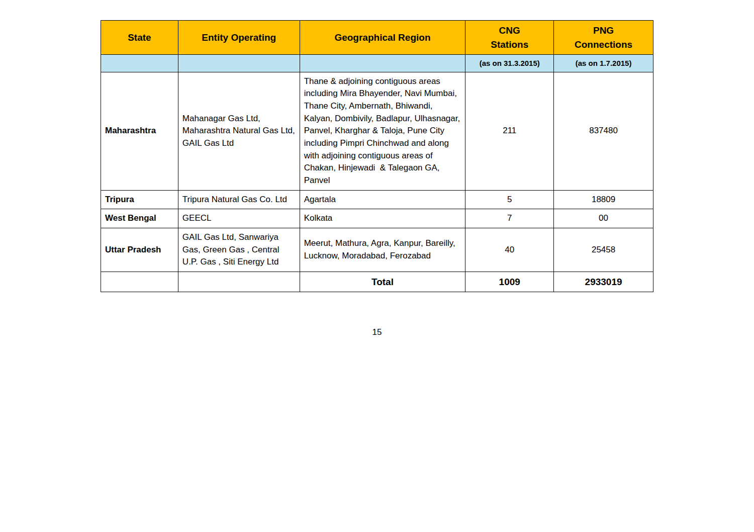| State | Entity Operating | Geographical Region | CNG Stations | PNG Connections |
| --- | --- | --- | --- | --- |
| | | | (as on 31.3.2015) | (as on 1.7.2015) |
| Maharashtra | Mahanagar Gas Ltd, Maharashtra Natural Gas Ltd, GAIL Gas Ltd | Thane & adjoining contiguous areas including Mira Bhayender, Navi Mumbai, Thane City, Ambernath, Bhiwandi, Kalyan, Dombivily, Badlapur, Ulhasnagar, Panvel, Kharghar & Taloja, Pune City including Pimpri Chinchwad and along with adjoining contiguous areas of Chakan, Hinjewadi & Talegaon GA, Panvel | 211 | 837480 |
| Tripura | Tripura Natural Gas Co. Ltd | Agartala | 5 | 18809 |
| West Bengal | GEECL | Kolkata | 7 | 00 |
| Uttar Pradesh | GAIL Gas Ltd, Sanwariya Gas, Green Gas , Central U.P. Gas , Siti Energy Ltd | Meerut, Mathura, Agra, Kanpur, Bareilly, Lucknow, Moradabad, Ferozabad | 40 | 25458 |
| | | Total | 1009 | 2933019 |
15